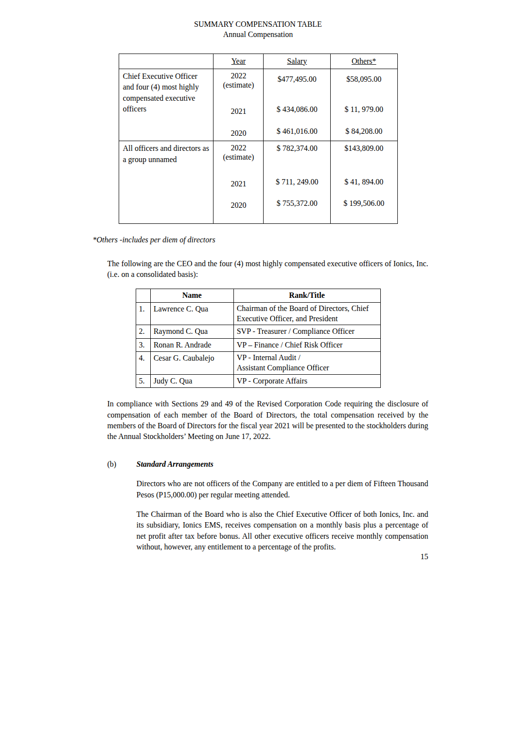SUMMARY COMPENSATION TABLE Annual Compensation
| | Year | Salary | Others* |
| --- | --- | --- | --- |
| Chief Executive Officer and four (4) most highly compensated executive officers | 2022 (estimate) 2021 2020 | $477,495.00 $ 434,086.00 $ 461,016.00 | $58,095.00 $ 11, 979.00 $ 84,208.00 |
| All officers and directors as a group unnamed | 2022 (estimate) 2021 2020 | $ 782,374.00 $ 711, 249.00 $ 755,372.00 | $143,809.00 $ 41, 894.00 $ 199,506.00 |
*Others -includes per diem of directors
The following are the CEO and the four (4) most highly compensated executive officers of Ionics, Inc. (i.e. on a consolidated basis):
| | Name | Rank/Title |
| --- | --- | --- |
| 1. | Lawrence C. Qua | Chairman of the Board of Directors, Chief Executive Officer, and President |
| 2. | Raymond C. Qua | SVP - Treasurer / Compliance Officer |
| 3. | Ronan R. Andrade | VP – Finance / Chief Risk Officer |
| 4. | Cesar G. Caubalejo | VP - Internal Audit / Assistant Compliance Officer |
| 5. | Judy C. Qua | VP - Corporate Affairs |
In compliance with Sections 29 and 49 of the Revised Corporation Code requiring the disclosure of compensation of each member of the Board of Directors, the total compensation received by the members of the Board of Directors for the fiscal year 2021 will be presented to the stockholders during the Annual Stockholders’ Meeting on June 17, 2022.
(b) Standard Arrangements
Directors who are not officers of the Company are entitled to a per diem of Fifteen Thousand Pesos (P15,000.00) per regular meeting attended.
The Chairman of the Board who is also the Chief Executive Officer of both Ionics, Inc. and its subsidiary, Ionics EMS, receives compensation on a monthly basis plus a percentage of net profit after tax before bonus. All other executive officers receive monthly compensation without, however, any entitlement to a percentage of the profits.
15